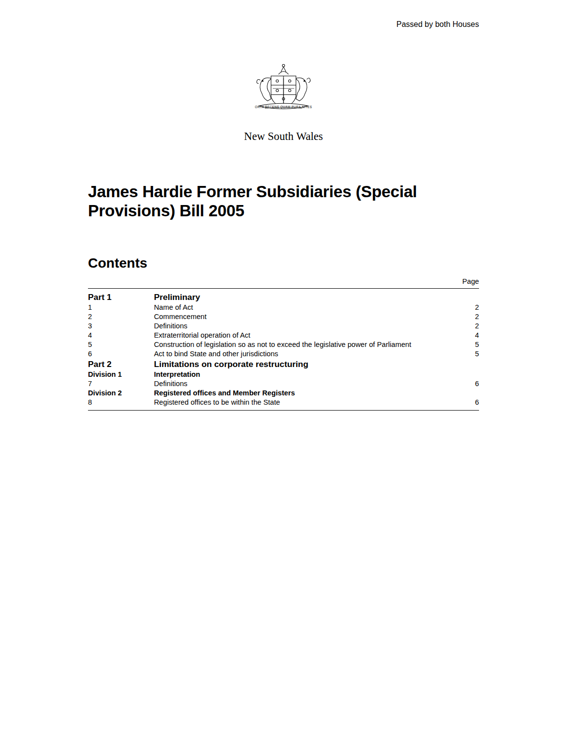Passed by both Houses
ORTA RECENS QUAM PURA NITES
New South Wales
James Hardie Former Subsidiaries (Special Provisions) Bill 2005
Contents
Page
| Part 1 | Preliminary |
| 1 | Name of Act | 2 |
| 2 | Commencement | 2 |
| 3 | Definitions | 2 |
| 4 | Extraterritorial operation of Act | 4 |
| 5 | Construction of legislation so as not to exceed the legislative power of Parliament | 5 |
| 6 | Act to bind State and other jurisdictions | 5 |
| Part 2 | Limitations on corporate restructuring |
| Division 1 | Interpretation |
| 7 | Definitions | 6 |
| Division 2 | Registered offices and Member Registers |
| 8 | Registered offices to be within the State | 6 |